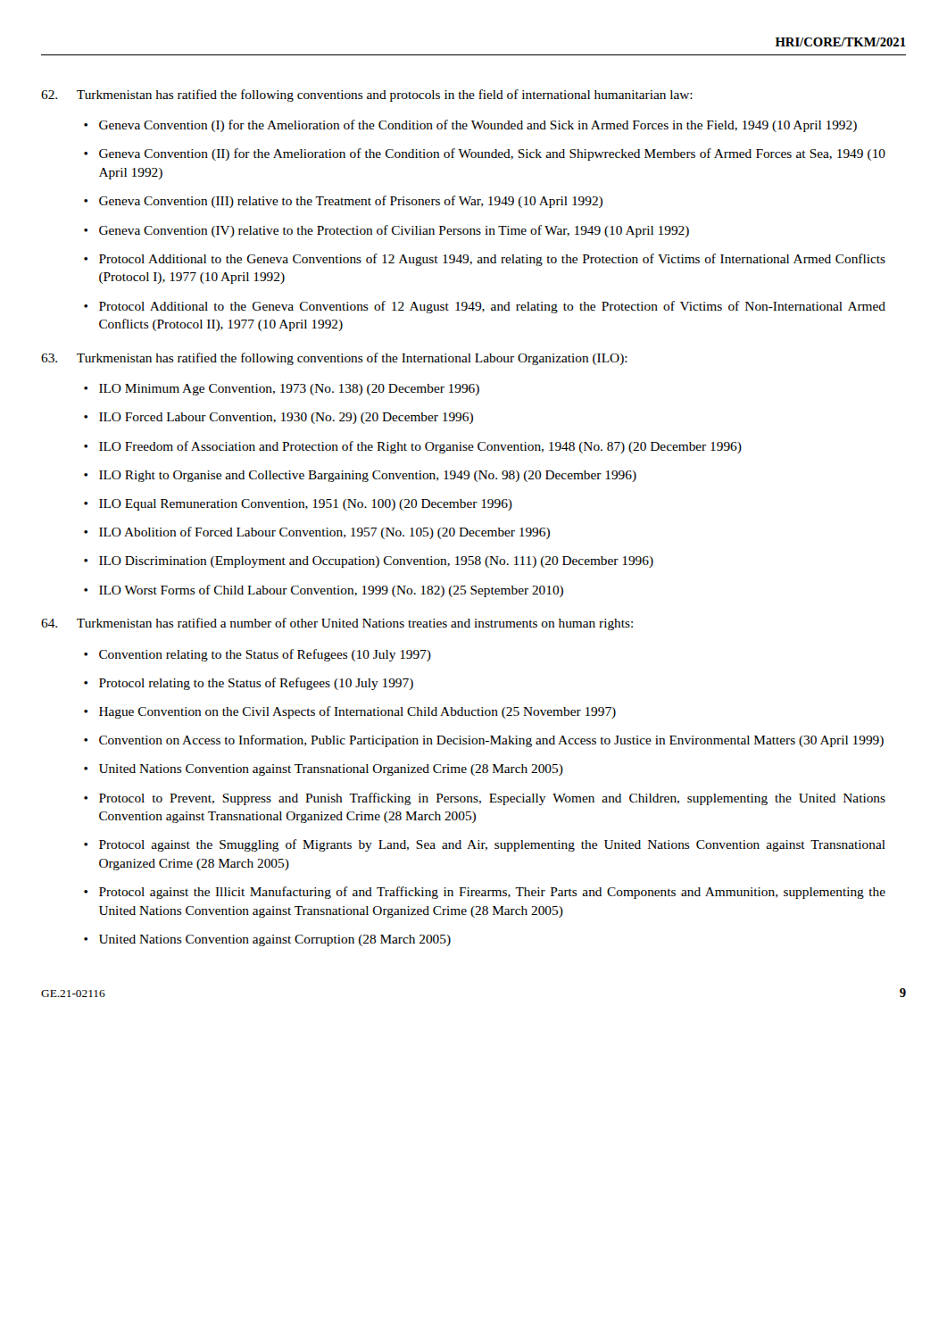HRI/CORE/TKM/2021
62.
Turkmenistan has ratified the following conventions and protocols in the field of international humanitarian law:
Geneva Convention (I) for the Amelioration of the Condition of the Wounded and Sick in Armed Forces in the Field, 1949 (10 April 1992)
Geneva Convention (II) for the Amelioration of the Condition of Wounded, Sick and Shipwrecked Members of Armed Forces at Sea, 1949 (10 April 1992)
Geneva Convention (III) relative to the Treatment of Prisoners of War, 1949 (10 April 1992)
Geneva Convention (IV) relative to the Protection of Civilian Persons in Time of War, 1949 (10 April 1992)
Protocol Additional to the Geneva Conventions of 12 August 1949, and relating to the Protection of Victims of International Armed Conflicts (Protocol I), 1977 (10 April 1992)
Protocol Additional to the Geneva Conventions of 12 August 1949, and relating to the Protection of Victims of Non-International Armed Conflicts (Protocol II), 1977 (10 April 1992)
63.
Turkmenistan has ratified the following conventions of the International Labour Organization (ILO):
ILO Minimum Age Convention, 1973 (No. 138) (20 December 1996)
ILO Forced Labour Convention, 1930 (No. 29) (20 December 1996)
ILO Freedom of Association and Protection of the Right to Organise Convention, 1948 (No. 87) (20 December 1996)
ILO Right to Organise and Collective Bargaining Convention, 1949 (No. 98) (20 December 1996)
ILO Equal Remuneration Convention, 1951 (No. 100) (20 December 1996)
ILO Abolition of Forced Labour Convention, 1957 (No. 105) (20 December 1996)
ILO Discrimination (Employment and Occupation) Convention, 1958 (No. 111) (20 December 1996)
ILO Worst Forms of Child Labour Convention, 1999 (No. 182) (25 September 2010)
64.
Turkmenistan has ratified a number of other United Nations treaties and instruments on human rights:
Convention relating to the Status of Refugees (10 July 1997)
Protocol relating to the Status of Refugees (10 July 1997)
Hague Convention on the Civil Aspects of International Child Abduction (25 November 1997)
Convention on Access to Information, Public Participation in Decision-Making and Access to Justice in Environmental Matters (30 April 1999)
United Nations Convention against Transnational Organized Crime (28 March 2005)
Protocol to Prevent, Suppress and Punish Trafficking in Persons, Especially Women and Children, supplementing the United Nations Convention against Transnational Organized Crime (28 March 2005)
Protocol against the Smuggling of Migrants by Land, Sea and Air, supplementing the United Nations Convention against Transnational Organized Crime (28 March 2005)
Protocol against the Illicit Manufacturing of and Trafficking in Firearms, Their Parts and Components and Ammunition, supplementing the United Nations Convention against Transnational Organized Crime (28 March 2005)
United Nations Convention against Corruption (28 March 2005)
GE.21-02116
9